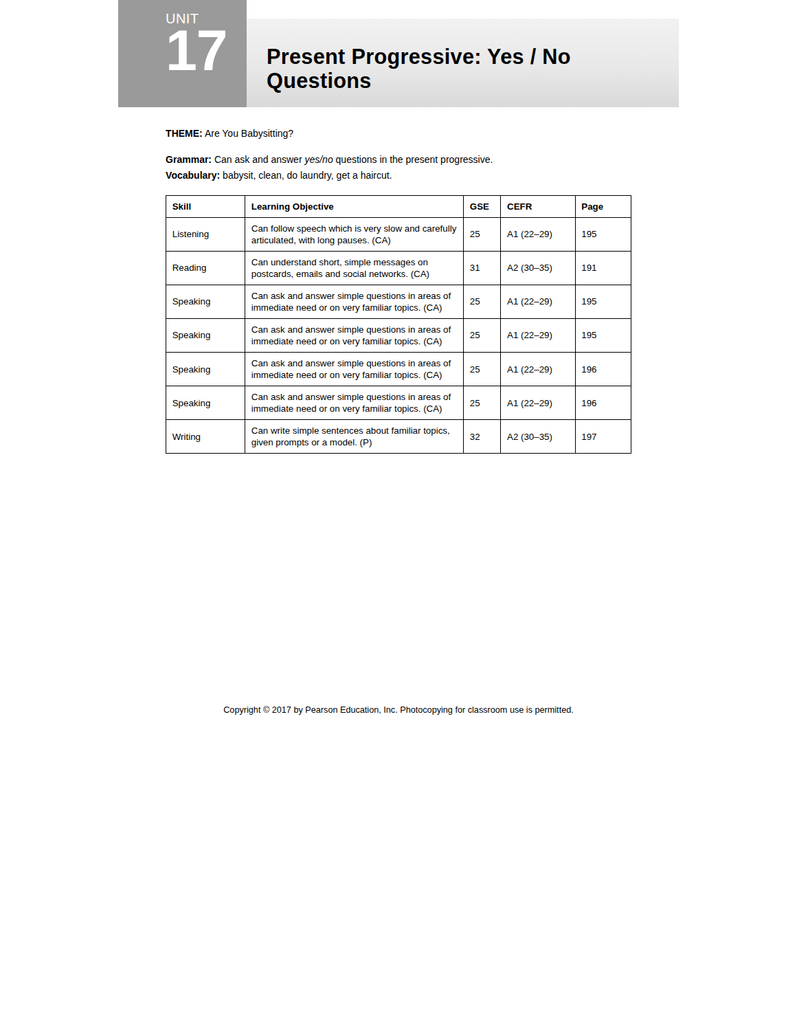UNIT
17
Present Progressive: Yes / No Questions
THEME: Are You Babysitting?
Grammar: Can ask and answer yes/no questions in the present progressive.
Vocabulary: babysit, clean, do laundry, get a haircut.
| Skill | Learning Objective | GSE | CEFR | Page |
| --- | --- | --- | --- | --- |
| Listening | Can follow speech which is very slow and carefully articulated, with long pauses. (CA) | 25 | A1 (22–29) | 195 |
| Reading | Can understand short, simple messages on postcards, emails and social networks. (CA) | 31 | A2 (30–35) | 191 |
| Speaking | Can ask and answer simple questions in areas of immediate need or on very familiar topics. (CA) | 25 | A1 (22–29) | 195 |
| Speaking | Can ask and answer simple questions in areas of immediate need or on very familiar topics. (CA) | 25 | A1 (22–29) | 195 |
| Speaking | Can ask and answer simple questions in areas of immediate need or on very familiar topics. (CA) | 25 | A1 (22–29) | 196 |
| Speaking | Can ask and answer simple questions in areas of immediate need or on very familiar topics. (CA) | 25 | A1 (22–29) | 196 |
| Writing | Can write simple sentences about familiar topics, given prompts or a model. (P) | 32 | A2 (30–35) | 197 |
Copyright © 2017 by Pearson Education, Inc. Photocopying for classroom use is permitted.